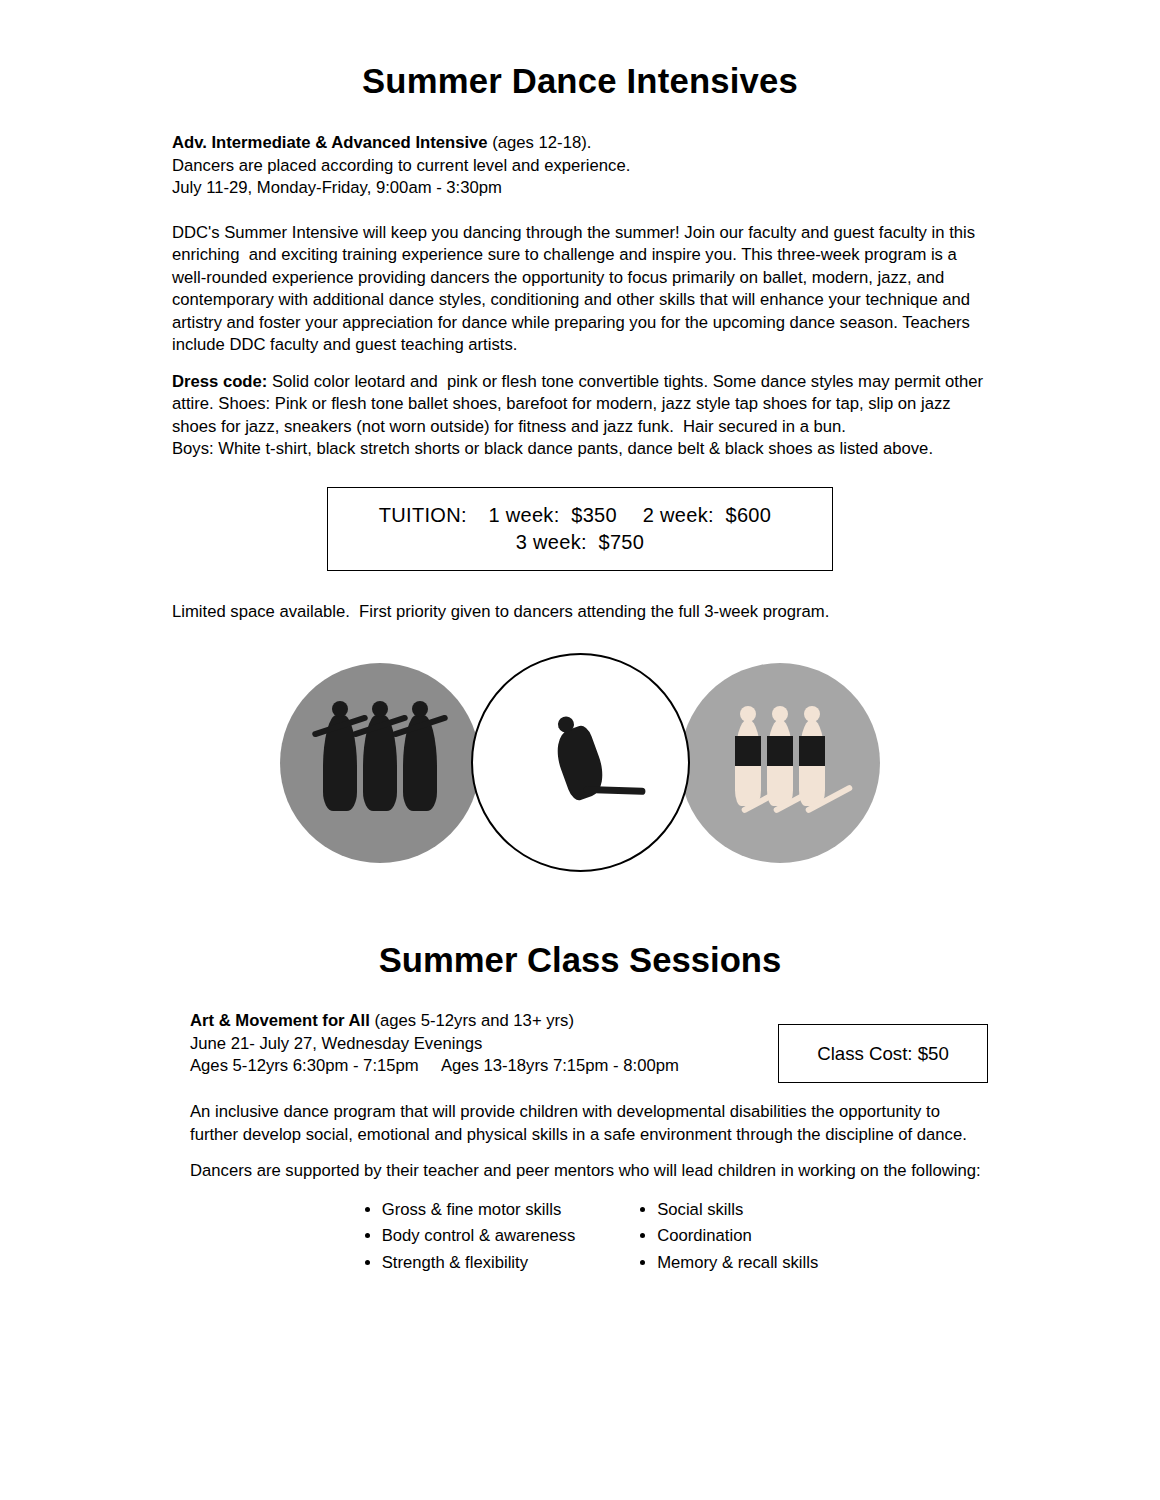Summer Dance Intensives
Adv. Intermediate & Advanced Intensive (ages 12-18).
Dancers are placed according to current level and experience.
July 11-29, Monday-Friday, 9:00am - 3:30pm
DDC's Summer Intensive will keep you dancing through the summer! Join our faculty and guest faculty in this enriching and exciting training experience sure to challenge and inspire you. This three-week program is a well-rounded experience providing dancers the opportunity to focus primarily on ballet, modern, jazz, and contemporary with additional dance styles, conditioning and other skills that will enhance your technique and artistry and foster your appreciation for dance while preparing you for the upcoming dance season. Teachers include DDC faculty and guest teaching artists.
Dress code: Solid color leotard and pink or flesh tone convertible tights. Some dance styles may permit other attire. Shoes: Pink or flesh tone ballet shoes, barefoot for modern, jazz style tap shoes for tap, slip on jazz shoes for jazz, sneakers (not worn outside) for fitness and jazz funk. Hair secured in a bun.
Boys: White t-shirt, black stretch shorts or black dance pants, dance belt & black shoes as listed above.
TUITION: 1 week: $350 2 week: $600 3 week: $750
Limited space available. First priority given to dancers attending the full 3-week program.
Summer Class Sessions
Art & Movement for All (ages 5-12yrs and 13+ yrs)
June 21- July 27, Wednesday Evenings
Ages 5-12yrs 6:30pm - 7:15pm Ages 13-18yrs 7:15pm - 8:00pm
Class Cost: $50
An inclusive dance program that will provide children with developmental disabilities the opportunity to further develop social, emotional and physical skills in a safe environment through the discipline of dance.
Dancers are supported by their teacher and peer mentors who will lead children in working on the following:
Gross & fine motor skills
Body control & awareness
Strength & flexibility
Social skills
Coordination
Memory & recall skills